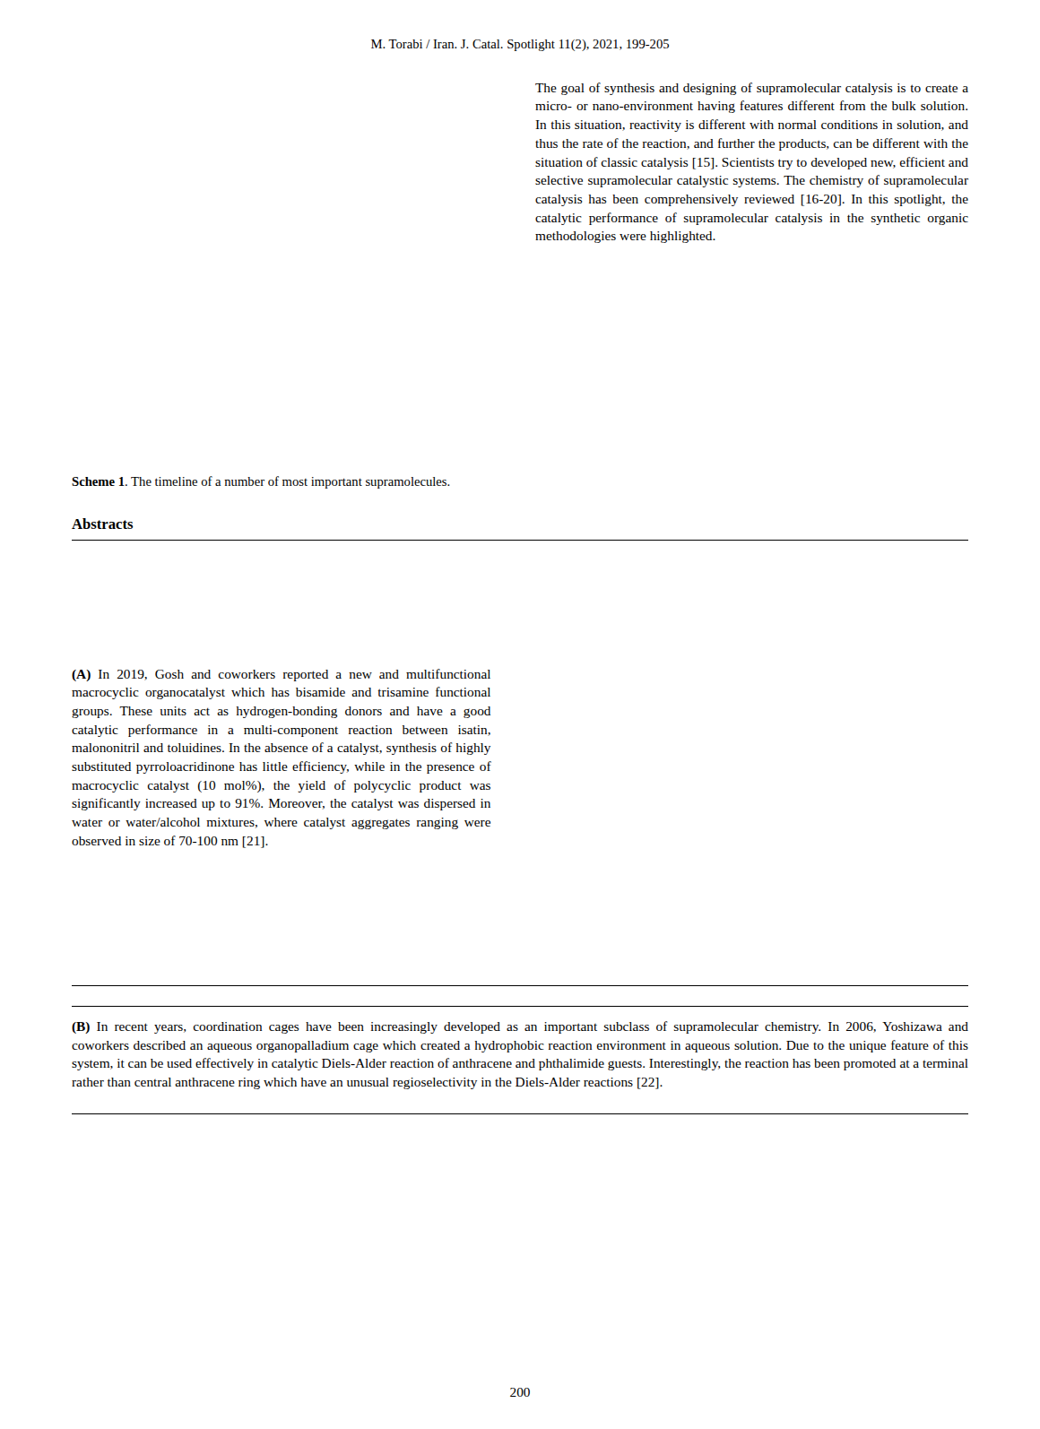M. Torabi / Iran. J. Catal. Spotlight 11(2), 2021, 199-205
Scheme 1. The timeline of a number of most important supramolecules.
The goal of synthesis and designing of supramolecular catalysis is to create a micro- or nano-environment having features different from the bulk solution. In this situation, reactivity is different with normal conditions in solution, and thus the rate of the reaction, and further the products, can be different with the situation of classic catalysis [15]. Scientists try to developed new, efficient and selective supramolecular catalystic systems. The chemistry of supramolecular catalysis has been comprehensively reviewed [16-20]. In this spotlight, the catalytic performance of supramolecular catalysis in the synthetic organic methodologies were highlighted.
Abstracts
(A) In 2019, Gosh and coworkers reported a new and multifunctional macrocyclic organocatalyst which has bisamide and trisamine functional groups. These units act as hydrogen-bonding donors and have a good catalytic performance in a multi-component reaction between isatin, malononitril and toluidines. In the absence of a catalyst, synthesis of highly substituted pyrroloacridinone has little efficiency, while in the presence of macrocyclic catalyst (10 mol%), the yield of polycyclic product was significantly increased up to 91%. Moreover, the catalyst was dispersed in water or water/alcohol mixtures, where catalyst aggregates ranging were observed in size of 70-100 nm [21].
(B) In recent years, coordination cages have been increasingly developed as an important subclass of supramolecular chemistry. In 2006, Yoshizawa and coworkers described an aqueous organopalladium cage which created a hydrophobic reaction environment in aqueous solution. Due to the unique feature of this system, it can be used effectively in catalytic Diels-Alder reaction of anthracene and phthalimide guests. Interestingly, the reaction has been promoted at a terminal rather than central anthracene ring which have an unusual regioselectivity in the Diels-Alder reactions [22].
200